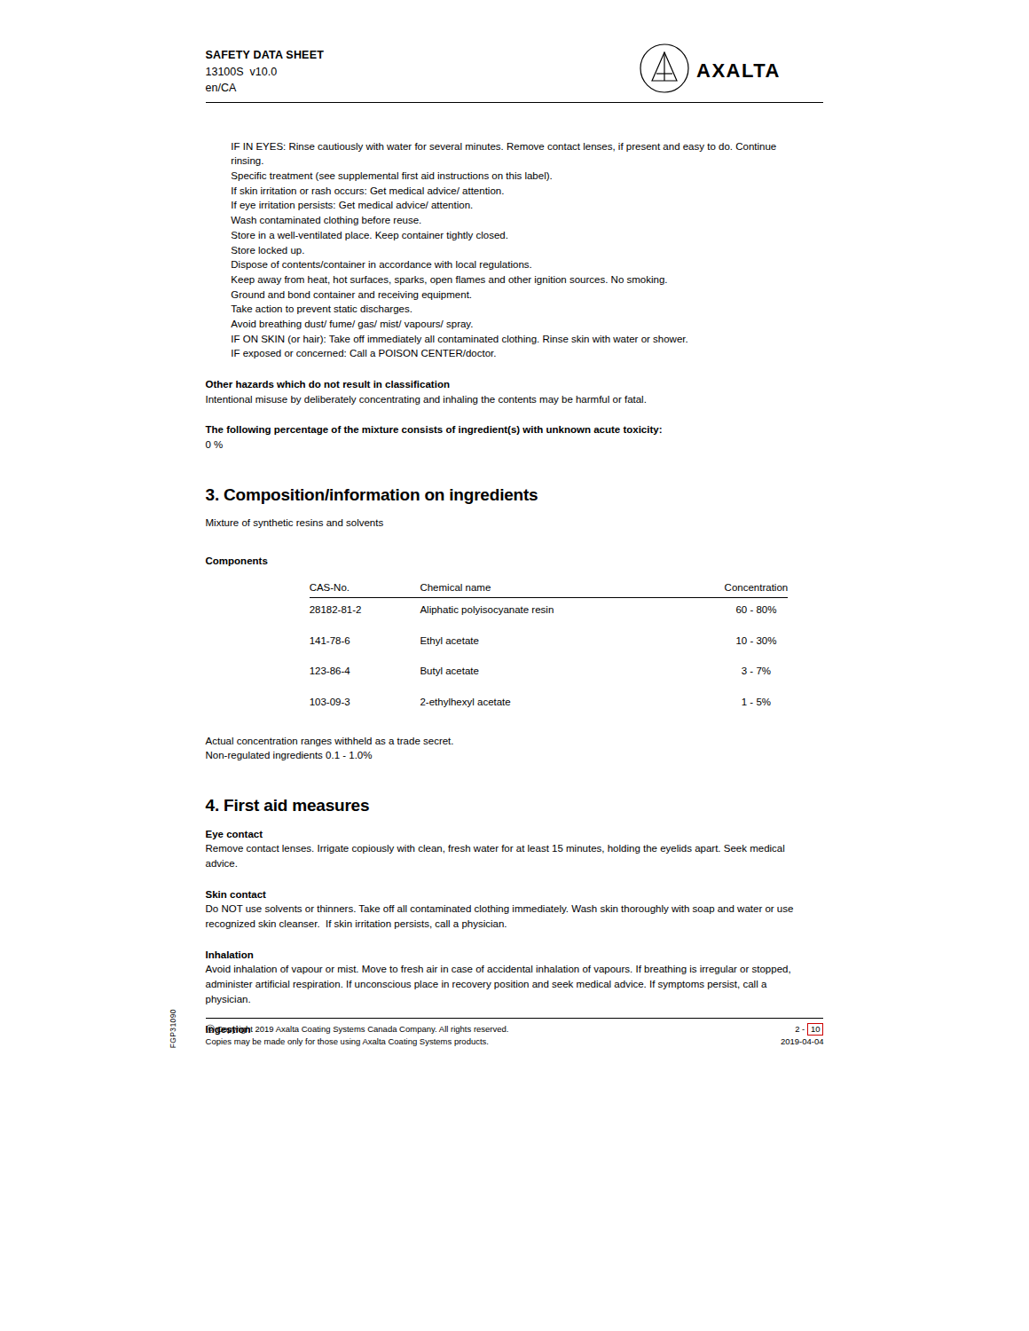SAFETY DATA SHEET
13100S v10.0
en/CA
AXALTA
IF IN EYES: Rinse cautiously with water for several minutes. Remove contact lenses, if present and easy to do. Continue
rinsing.
Specific treatment (see supplemental first aid instructions on this label).
If skin irritation or rash occurs: Get medical advice/ attention.
If eye irritation persists: Get medical advice/ attention.
Wash contaminated clothing before reuse.
Store in a well-ventilated place. Keep container tightly closed.
Store locked up.
Dispose of contents/container in accordance with local regulations.
Keep away from heat, hot surfaces, sparks, open flames and other ignition sources. No smoking.
Ground and bond container and receiving equipment.
Take action to prevent static discharges.
Avoid breathing dust/ fume/ gas/ mist/ vapours/ spray.
IF ON SKIN (or hair): Take off immediately all contaminated clothing. Rinse skin with water or shower.
IF exposed or concerned: Call a POISON CENTER/doctor.
Other hazards which do not result in classification
Intentional misuse by deliberately concentrating and inhaling the contents may be harmful or fatal.
The following percentage of the mixture consists of ingredient(s) with unknown acute toxicity:
0 %
3. Composition/information on ingredients
Mixture of synthetic resins and solvents
Components
| CAS-No. | Chemical name | Concentration |
| --- | --- | --- |
| 28182-81-2 | Aliphatic polyisocyanate resin | 60 - 80% |
| 141-78-6 | Ethyl acetate | 10 - 30% |
| 123-86-4 | Butyl acetate | 3 - 7% |
| 103-09-3 | 2-ethylhexyl acetate | 1 - 5% |
Actual concentration ranges withheld as a trade secret.
Non-regulated ingredients 0.1 - 1.0%
4. First aid measures
Eye contact
Remove contact lenses. Irrigate copiously with clean, fresh water for at least 15 minutes, holding the eyelids apart. Seek medical
advice.
Skin contact
Do NOT use solvents or thinners. Take off all contaminated clothing immediately. Wash skin thoroughly with soap and water or use
recognized skin cleanser. If skin irritation persists, call a physician.
Inhalation
Avoid inhalation of vapour or mist. Move to fresh air in case of accidental inhalation of vapours. If breathing is irregular or stopped,
administer artificial respiration. If unconscious place in recovery position and seek medical advice. If symptoms persist, call a
physician.
Ingestion
Ⓒ Copyright 2019 Axalta Coating Systems Canada Company. All rights reserved.
Copies may be made only for those using Axalta Coating Systems products.
2 - 10
2019-04-04
FGP31090